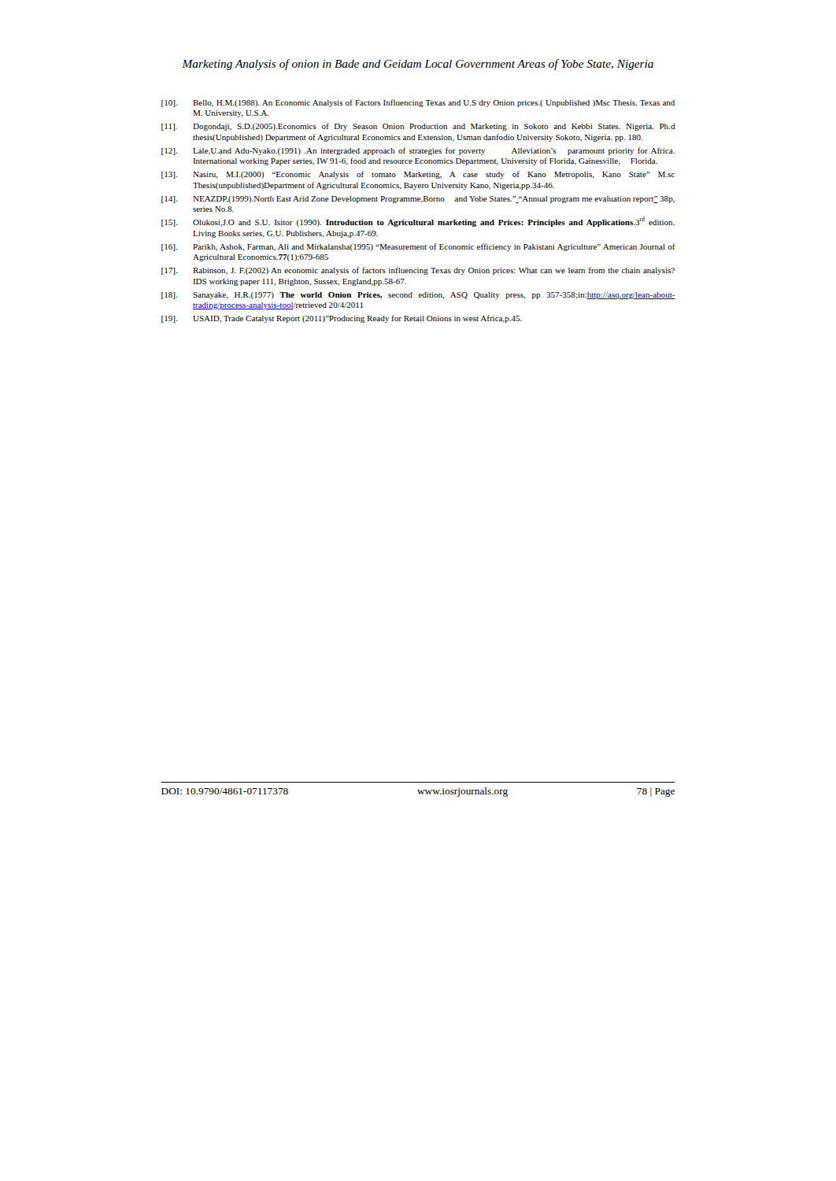Marketing Analysis of onion in Bade and Geidam Local Government Areas of Yobe State, Nigeria
| [10]. | Bello, H.M.(1988). An Economic Analysis of Factors Influencing Texas and U.S dry Onion prices.( Unpublished )Msc Thesis. Texas and M. University, U.S.A. |
| [11]. | Dogondaji, S.D.(2005).Economics of Dry Season Onion Production and Marketing in Sokoto and Kebbi States. Nigeria. Ph.d thesis(Unpublished) Department of Agricultural Economics and Extension, Usman danfodio University Sokoto, Nigeria. pp. 180. |
| [12]. | Lale,U.and Adu-Nyako.(1991) .An intergraded approach of strategies for poverty Alleviation’s paramount priority for Africa. International working Paper series, IW 91-6, food and resource Economics Department, University of Florida, Gainesville, Florida. |
| [13]. | Nasiru, M.I.(2000) “Economic Analysis of tomato Marketing, A case study of Kano Metropolis, Kano State” M.sc Thesis(unpublished)Department of Agricultural Economics, Bayero University Kano, Nigeria,pp.34-46. |
| [14]. | NEAZDP,(1999).North East Arid Zone Development Programme,Borno and Yobe States.” “Annual program me evaluation report ” 38p, series No.8. |
| [15]. | Olukosi,J.O and S.U. Isitor (1990). Introduction to Agricultural marketing and Prices: Principles and Applications .3 rd edition. Living Books series, G.U. Publishers, Abuja,p.47-69. |
| [16]. | Parikh, Ashok, Farman, Ali and Mirkalansha(1995) “Measurement of Economic efficiency in Pakistani Agriculture” American Journal of Agricultural Economics. 77 (1):679-685 |
| [17]. | Rabinson, J. F.(2002) An economic analysis of factors influencing Texas dry Onion prices: What can we learn from the chain analysis? IDS working paper 111, Brighton, Sussex, England,pp.58-67. |
| [18]. | Sanayake, H.R.(1977) The world Onion Prices, second edition, ASQ Quality press, pp 357-358;in: http://asq.org/lean-about-trading/process-analysis-tool /retrieved 20/4/2011 |
| [19]. | USAID, Trade Catalyst Report (2011)”Producing Ready for Retail Onions in west Africa,p.45. |
DOI: 10.9790/4861-07117378 www.iosrjournals.org 78 | Page